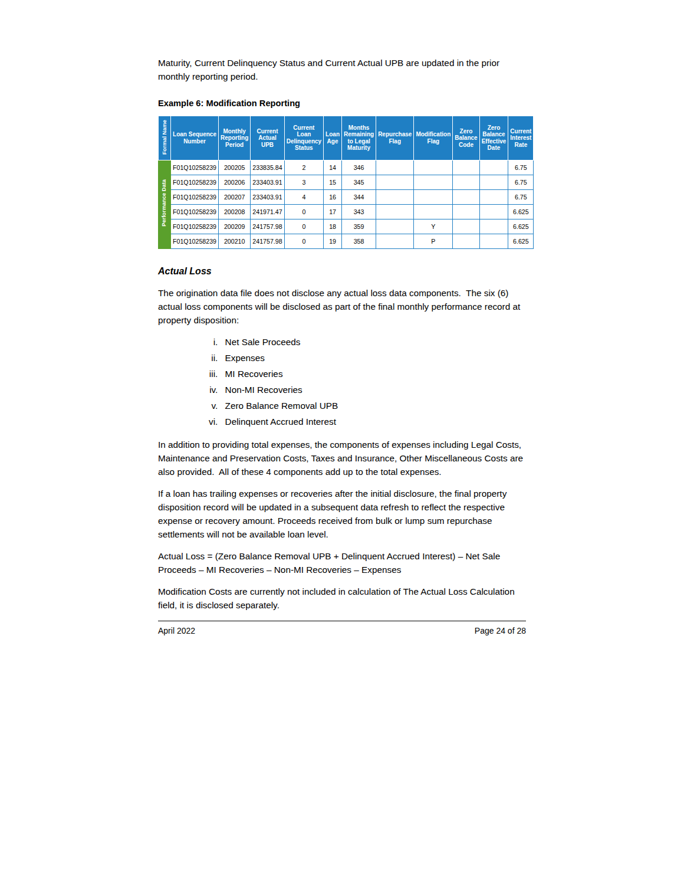Maturity, Current Delinquency Status and Current Actual UPB are updated in the prior monthly reporting period.
Example 6: Modification Reporting
| Formal Name | Loan Sequence Number | Monthly Reporting Period | Current Actual UPB | Current Loan Delinquency Status | Loan Age | Months Remaining to Legal Maturity | Repurchase Flag | Modification Flag | Zero Balance Code | Zero Balance Effective Date | Current Interest Rate |
| --- | --- | --- | --- | --- | --- | --- | --- | --- | --- | --- | --- |
| Performance Data | F01Q10258239 | 200205 | 233835.84 | 2 | 14 | 346 | | | | | 6.75 |
| F01Q10258239 | 200206 | 233403.91 | 3 | 15 | 345 | | | | | 6.75 |
| F01Q10258239 | 200207 | 233403.91 | 4 | 16 | 344 | | | | | 6.75 |
| F01Q10258239 | 200208 | 241971.47 | 0 | 17 | 343 | | | | | 6.625 |
| F01Q10258239 | 200209 | 241757.98 | 0 | 18 | 359 | | Y | | | 6.625 |
| F01Q10258239 | 200210 | 241757.98 | 0 | 19 | 358 | | P | | | 6.625 |
Actual Loss
The origination data file does not disclose any actual loss data components. The six (6) actual loss components will be disclosed as part of the final monthly performance record at property disposition:
Net Sale Proceeds
Expenses
MI Recoveries
Non-MI Recoveries
Zero Balance Removal UPB
Delinquent Accrued Interest
In addition to providing total expenses, the components of expenses including Legal Costs, Maintenance and Preservation Costs, Taxes and Insurance, Other Miscellaneous Costs are also provided. All of these 4 components add up to the total expenses.
If a loan has trailing expenses or recoveries after the initial disclosure, the final property disposition record will be updated in a subsequent data refresh to reflect the respective expense or recovery amount. Proceeds received from bulk or lump sum repurchase settlements will not be available loan level.
Actual Loss = (Zero Balance Removal UPB + Delinquent Accrued Interest) – Net Sale Proceeds – MI Recoveries – Non-MI Recoveries – Expenses
Modification Costs are currently not included in calculation of The Actual Loss Calculation field, it is disclosed separately.
April 2022 Page 24 of 28